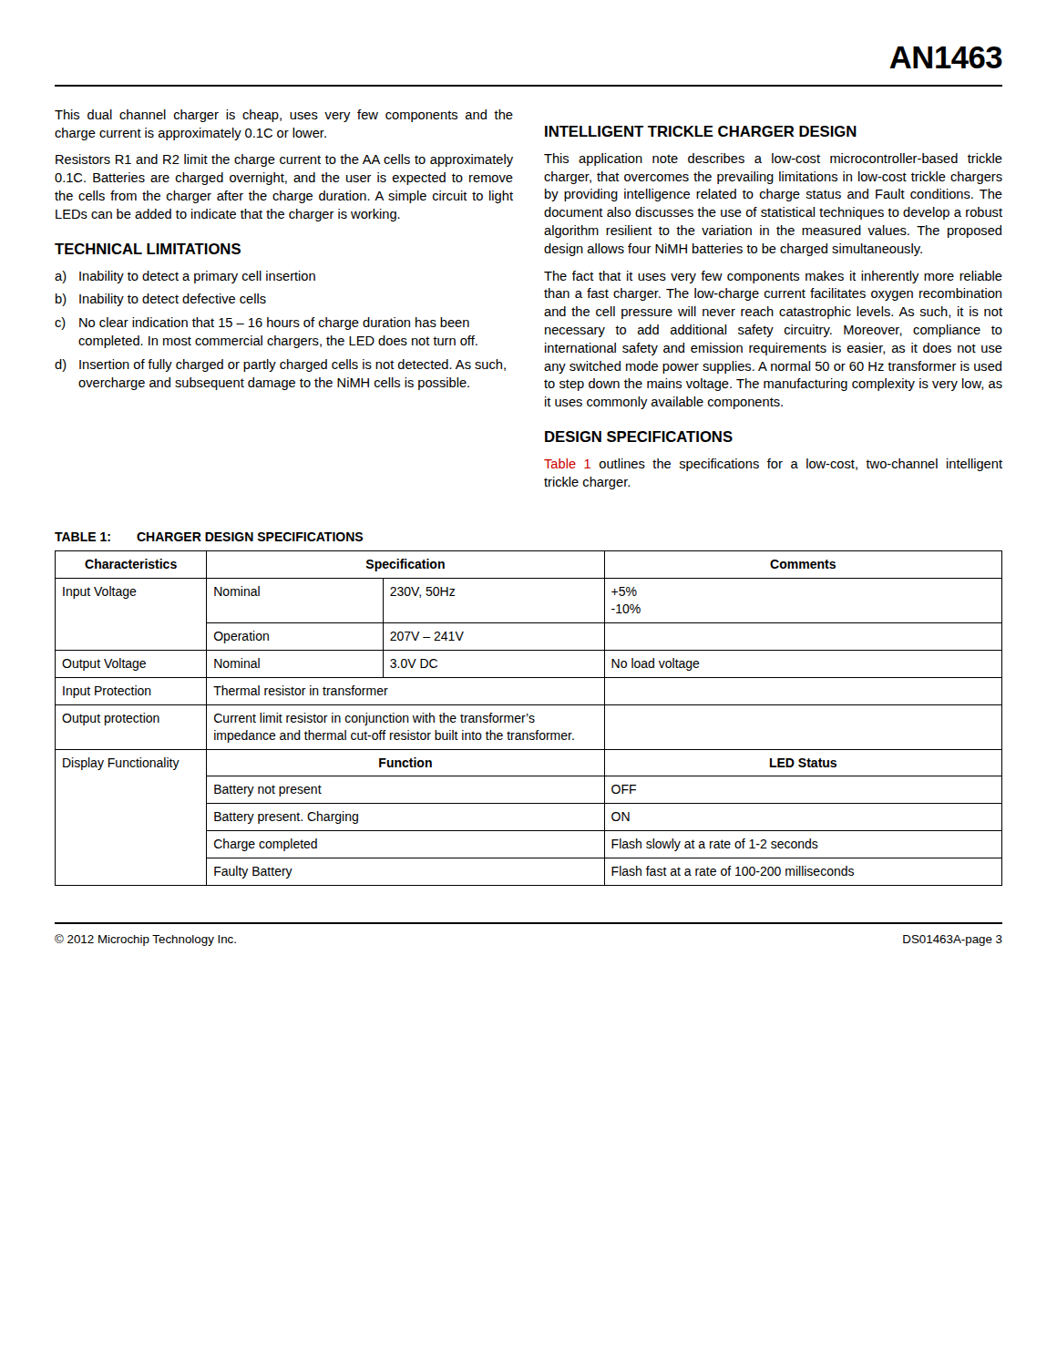AN1463
This dual channel charger is cheap, uses very few components and the charge current is approximately 0.1C or lower.
Resistors R1 and R2 limit the charge current to the AA cells to approximately 0.1C. Batteries are charged overnight, and the user is expected to remove the cells from the charger after the charge duration. A simple circuit to light LEDs can be added to indicate that the charger is working.
TECHNICAL LIMITATIONS
a) Inability to detect a primary cell insertion
b) Inability to detect defective cells
c) No clear indication that 15 – 16 hours of charge duration has been completed. In most commercial chargers, the LED does not turn off.
d) Insertion of fully charged or partly charged cells is not detected. As such, overcharge and subsequent damage to the NiMH cells is possible.
INTELLIGENT TRICKLE CHARGER DESIGN
This application note describes a low-cost microcontroller-based trickle charger, that overcomes the prevailing limitations in low-cost trickle chargers by providing intelligence related to charge status and Fault conditions. The document also discusses the use of statistical techniques to develop a robust algorithm resilient to the variation in the measured values. The proposed design allows four NiMH batteries to be charged simultaneously.
The fact that it uses very few components makes it inherently more reliable than a fast charger. The low-charge current facilitates oxygen recombination and the cell pressure will never reach catastrophic levels. As such, it is not necessary to add additional safety circuitry. Moreover, compliance to international safety and emission requirements is easier, as it does not use any switched mode power supplies. A normal 50 or 60 Hz transformer is used to step down the mains voltage. The manufacturing complexity is very low, as it uses commonly available components.
DESIGN SPECIFICATIONS
Table 1 outlines the specifications for a low-cost, two-channel intelligent trickle charger.
TABLE 1: CHARGER DESIGN SPECIFICATIONS
| Characteristics | Specification | Comments |
| --- | --- | --- |
| Input Voltage | Nominal | 230V, 50Hz | +5% -10% |
| Operation | 207V – 241V | |
| Output Voltage | Nominal | 3.0V DC | No load voltage |
| Input Protection | Thermal resistor in transformer | |
| Output protection | Current limit resistor in conjunction with the transformer’s impedance and thermal cut-off resistor built into the transformer. | |
| Display Functionality | Function | LED Status |
| Battery not present | OFF |
| Battery present. Charging | ON |
| Charge completed | Flash slowly at a rate of 1-2 seconds |
| Faulty Battery | Flash fast at a rate of 100-200 milliseconds |
© 2012 Microchip Technology Inc.
DS01463A-page 3